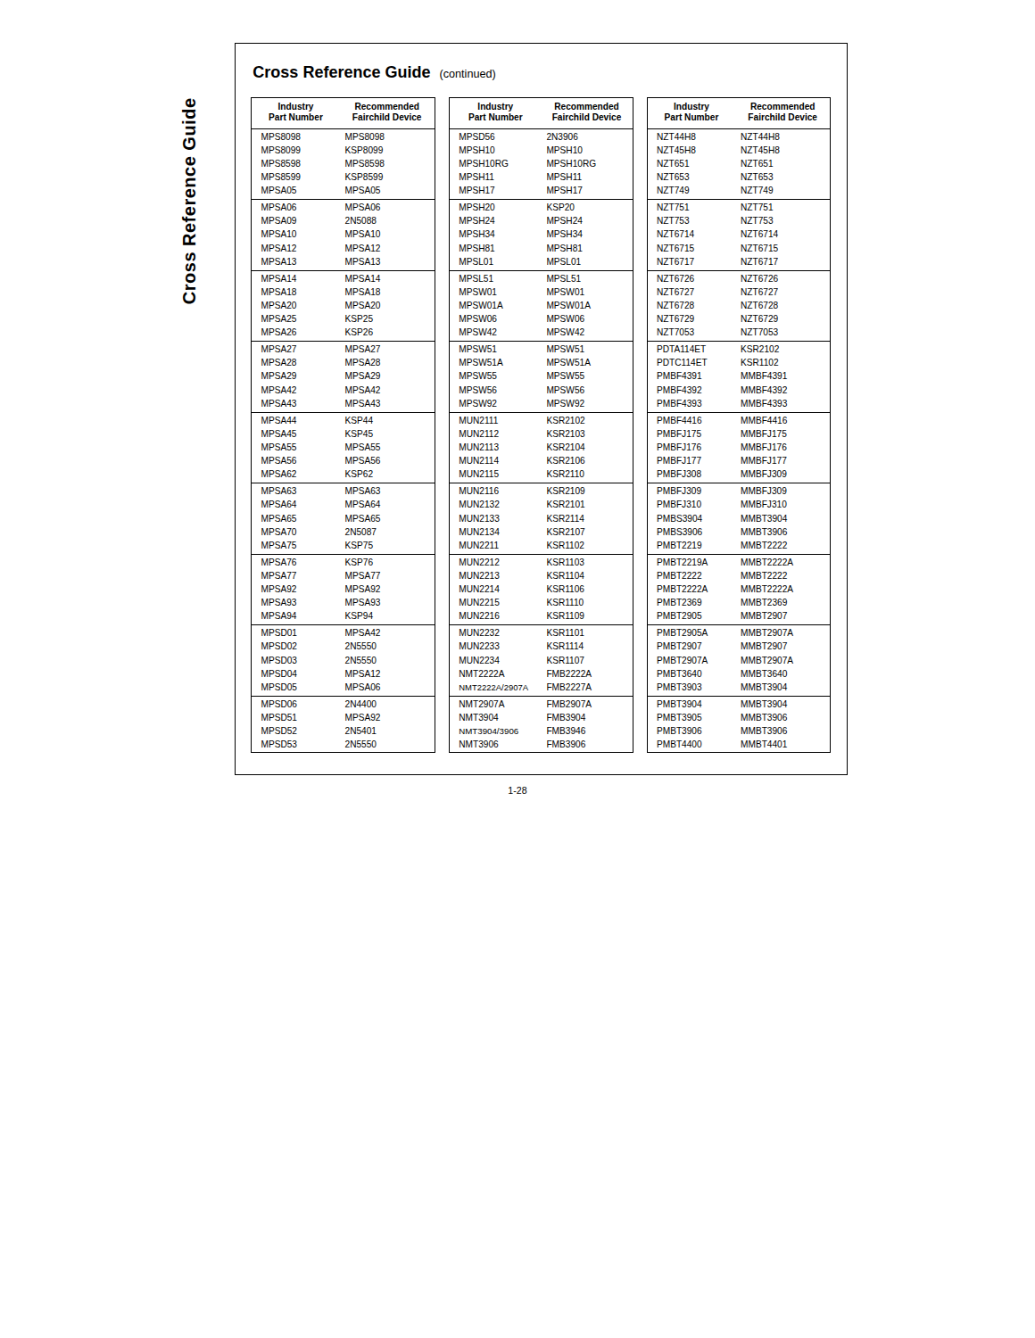Cross Reference Guide
Cross Reference Guide (continued)
| Industry Part Number | Recommended Fairchild Device |
| --- | --- |
| MPS8098 | MPS8098 |
| MPS8099 | KSP8099 |
| MPS8598 | MPS8598 |
| MPS8599 | KSP8599 |
| MPSA05 | MPSA05 |
| MPSA06 | MPSA06 |
| MPSA09 | 2N5088 |
| MPSA10 | MPSA10 |
| MPSA12 | MPSA12 |
| MPSA13 | MPSA13 |
| MPSA14 | MPSA14 |
| MPSA18 | MPSA18 |
| MPSA20 | MPSA20 |
| MPSA25 | KSP25 |
| MPSA26 | KSP26 |
| MPSA27 | MPSA27 |
| MPSA28 | MPSA28 |
| MPSA29 | MPSA29 |
| MPSA42 | MPSA42 |
| MPSA43 | MPSA43 |
| MPSA44 | KSP44 |
| MPSA45 | KSP45 |
| MPSA55 | MPSA55 |
| MPSA56 | MPSA56 |
| MPSA62 | KSP62 |
| MPSA63 | MPSA63 |
| MPSA64 | MPSA64 |
| MPSA65 | MPSA65 |
| MPSA70 | 2N5087 |
| MPSA75 | KSP75 |
| MPSA76 | KSP76 |
| MPSA77 | MPSA77 |
| MPSA92 | MPSA92 |
| MPSA93 | MPSA93 |
| MPSA94 | KSP94 |
| MPSD01 | MPSA42 |
| MPSD02 | 2N5550 |
| MPSD03 | 2N5550 |
| MPSD04 | MPSA12 |
| MPSD05 | MPSA06 |
| MPSD06 | 2N4400 |
| MPSD51 | MPSA92 |
| MPSD52 | 2N5401 |
| MPSD53 | 2N5550 |
| Industry Part Number | Recommended Fairchild Device |
| --- | --- |
| MPSD56 | 2N3906 |
| MPSH10 | MPSH10 |
| MPSH10RG | MPSH10RG |
| MPSH11 | MPSH11 |
| MPSH17 | MPSH17 |
| MPSH20 | KSP20 |
| MPSH24 | MPSH24 |
| MPSH34 | MPSH34 |
| MPSH81 | MPSH81 |
| MPSL01 | MPSL01 |
| MPSL51 | MPSL51 |
| MPSW01 | MPSW01 |
| MPSW01A | MPSW01A |
| MPSW06 | MPSW06 |
| MPSW42 | MPSW42 |
| MPSW51 | MPSW51 |
| MPSW51A | MPSW51A |
| MPSW55 | MPSW55 |
| MPSW56 | MPSW56 |
| MPSW92 | MPSW92 |
| MUN2111 | KSR2102 |
| MUN2112 | KSR2103 |
| MUN2113 | KSR2104 |
| MUN2114 | KSR2106 |
| MUN2115 | KSR2110 |
| MUN2116 | KSR2109 |
| MUN2132 | KSR2101 |
| MUN2133 | KSR2114 |
| MUN2134 | KSR2107 |
| MUN2211 | KSR1102 |
| MUN2212 | KSR1103 |
| MUN2213 | KSR1104 |
| MUN2214 | KSR1106 |
| MUN2215 | KSR1110 |
| MUN2216 | KSR1109 |
| MUN2232 | KSR1101 |
| MUN2233 | KSR1114 |
| MUN2234 | KSR1107 |
| NMT2222A | FMB2222A |
| NMT2222A/2907A | FMB2227A |
| NMT2907A | FMB2907A |
| NMT3904 | FMB3904 |
| NMT3904/3906 | FMB3946 |
| NMT3906 | FMB3906 |
| Industry Part Number | Recommended Fairchild Device |
| --- | --- |
| NZT44H8 | NZT44H8 |
| NZT45H8 | NZT45H8 |
| NZT651 | NZT651 |
| NZT653 | NZT653 |
| NZT749 | NZT749 |
| NZT751 | NZT751 |
| NZT753 | NZT753 |
| NZT6714 | NZT6714 |
| NZT6715 | NZT6715 |
| NZT6717 | NZT6717 |
| NZT6726 | NZT6726 |
| NZT6727 | NZT6727 |
| NZT6728 | NZT6728 |
| NZT6729 | NZT6729 |
| NZT7053 | NZT7053 |
| PDTA114ET | KSR2102 |
| PDTC114ET | KSR1102 |
| PMBF4391 | MMBF4391 |
| PMBF4392 | MMBF4392 |
| PMBF4393 | MMBF4393 |
| PMBF4416 | MMBF4416 |
| PMBFJ175 | MMBFJ175 |
| PMBFJ176 | MMBFJ176 |
| PMBFJ177 | MMBFJ177 |
| PMBFJ308 | MMBFJ309 |
| PMBFJ309 | MMBFJ309 |
| PMBFJ310 | MMBFJ310 |
| PMBS3904 | MMBT3904 |
| PMBS3906 | MMBT3906 |
| PMBT2219 | MMBT2222 |
| PMBT2219A | MMBT2222A |
| PMBT2222 | MMBT2222 |
| PMBT2222A | MMBT2222A |
| PMBT2369 | MMBT2369 |
| PMBT2905 | MMBT2907 |
| PMBT2905A | MMBT2907A |
| PMBT2907 | MMBT2907 |
| PMBT2907A | MMBT2907A |
| PMBT3640 | MMBT3640 |
| PMBT3903 | MMBT3904 |
| PMBT3904 | MMBT3904 |
| PMBT3905 | MMBT3906 |
| PMBT3906 | MMBT3906 |
| PMBT4400 | MMBT4401 |
1-28